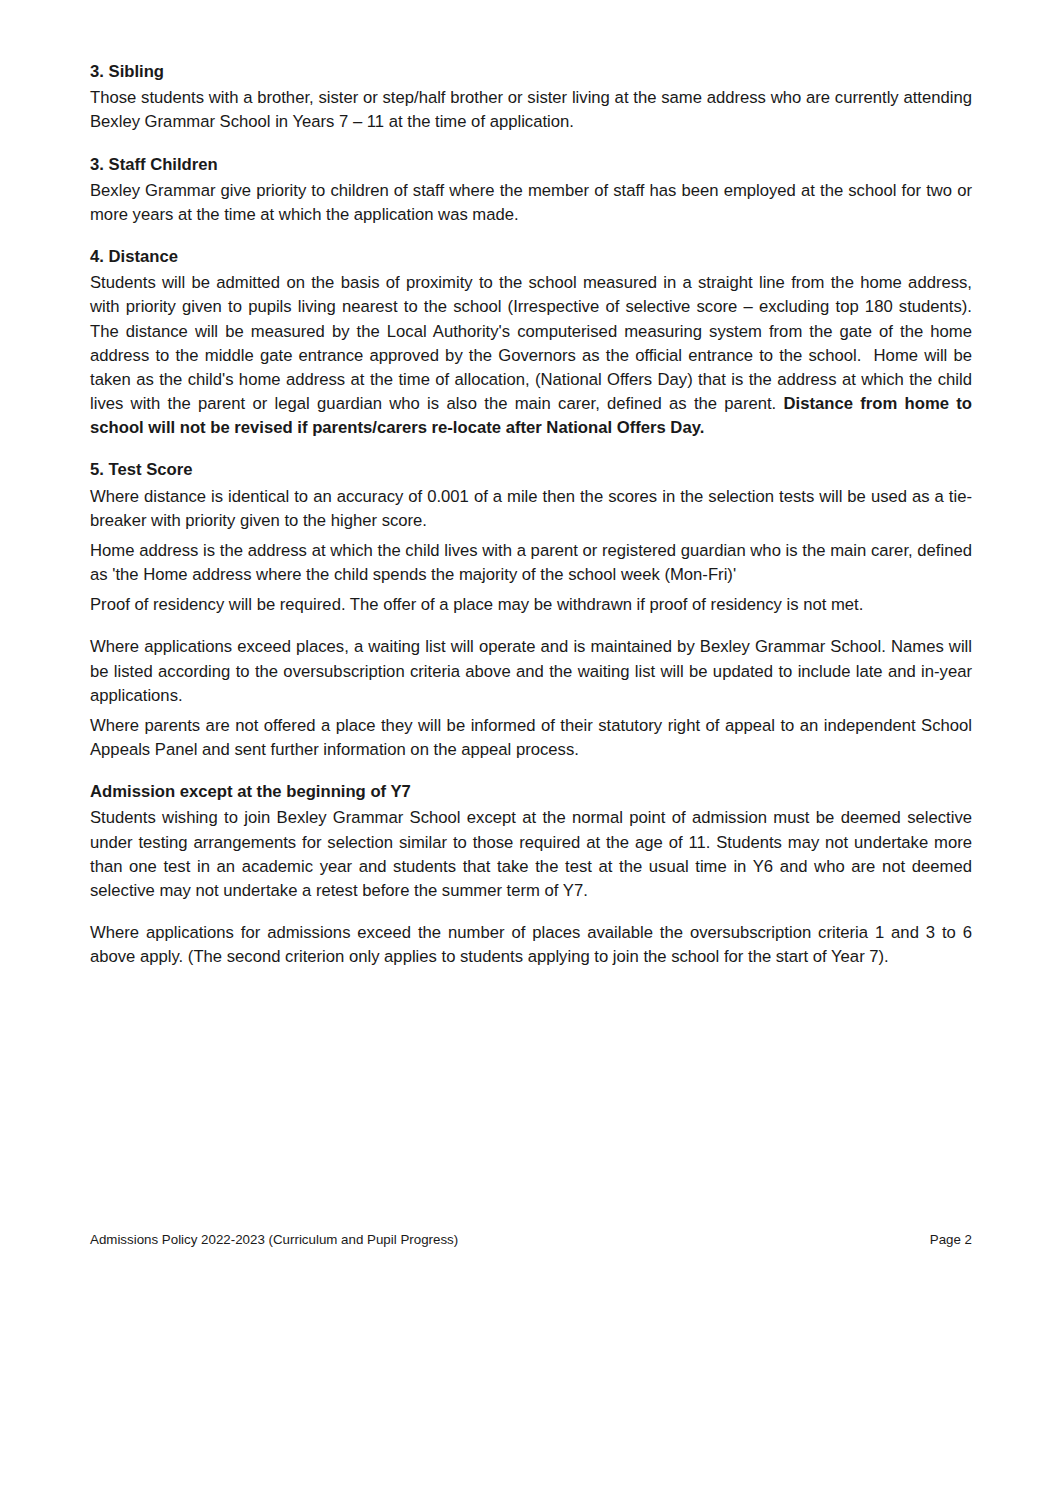3. Sibling
Those students with a brother, sister or step/half brother or sister living at the same address who are currently attending Bexley Grammar School in Years 7 – 11 at the time of application.
3. Staff Children
Bexley Grammar give priority to children of staff where the member of staff has been employed at the school for two or more years at the time at which the application was made.
4. Distance
Students will be admitted on the basis of proximity to the school measured in a straight line from the home address, with priority given to pupils living nearest to the school (Irrespective of selective score – excluding top 180 students). The distance will be measured by the Local Authority's computerised measuring system from the gate of the home address to the middle gate entrance approved by the Governors as the official entrance to the school. Home will be taken as the child's home address at the time of allocation, (National Offers Day) that is the address at which the child lives with the parent or legal guardian who is also the main carer, defined as the parent. Distance from home to school will not be revised if parents/carers re-locate after National Offers Day.
5. Test Score
Where distance is identical to an accuracy of 0.001 of a mile then the scores in the selection tests will be used as a tie-breaker with priority given to the higher score.
Home address is the address at which the child lives with a parent or registered guardian who is the main carer, defined as 'the Home address where the child spends the majority of the school week (Mon-Fri)'
Proof of residency will be required. The offer of a place may be withdrawn if proof of residency is not met.
Where applications exceed places, a waiting list will operate and is maintained by Bexley Grammar School. Names will be listed according to the oversubscription criteria above and the waiting list will be updated to include late and in-year applications.
Where parents are not offered a place they will be informed of their statutory right of appeal to an independent School Appeals Panel and sent further information on the appeal process.
Admission except at the beginning of Y7
Students wishing to join Bexley Grammar School except at the normal point of admission must be deemed selective under testing arrangements for selection similar to those required at the age of 11. Students may not undertake more than one test in an academic year and students that take the test at the usual time in Y6 and who are not deemed selective may not undertake a retest before the summer term of Y7.
Where applications for admissions exceed the number of places available the oversubscription criteria 1 and 3 to 6 above apply. (The second criterion only applies to students applying to join the school for the start of Year 7).
Admissions Policy 2022-2023 (Curriculum and Pupil Progress) Page 2